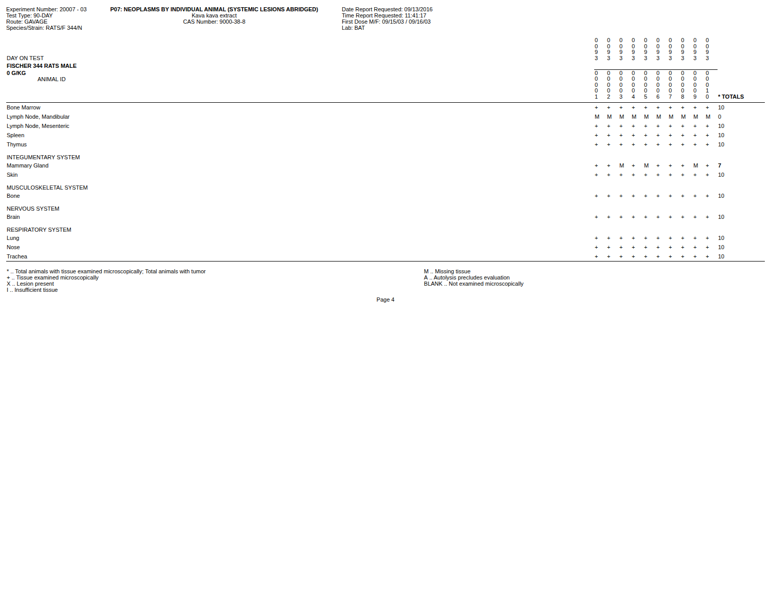| Experiment Number: 20007 - 03 | P07: NEOPLASMS BY INDIVIDUAL ANIMAL (SYSTEMIC LESIONS ABRIDGED) | Date Report Requested: 09/13/2016 |
| Test Type: 90-DAY | Kava kava extract | Time Report Requested: 11:41:17 |
| Route: GAVAGE | CAS Number: 9000-38-8 | First Dose M/F: 09/15/03 / 09/16/03 |
| Species/Strain: RATS/F 344/N | | Lab: BAT |
| DAY ON TEST | 0 0 9 3 | 0 0 9 3 | 0 0 9 3 | 0 0 9 3 | 0 0 9 3 | 0 0 9 3 | 0 0 9 3 | 0 0 9 3 | 0 0 9 3 | 0 0 9 3 | |
| FISCHER 344 RATS MALE | | |
| 0 G/KG ANIMAL ID | 0 0 0 0 1 | 0 0 0 0 2 | 0 0 0 0 3 | 0 0 0 0 4 | 0 0 0 0 5 | 0 0 0 0 6 | 0 0 0 0 7 | 0 0 0 0 8 | 0 0 0 0 9 | 0 0 0 1 0 | * TOTALS |
| Bone Marrow | + | + | + | + | + | + | + | + | + | + | 10 |
| Lymph Node, Mandibular | M | M | M | M | M | M | M | M | M | M | 0 |
| Lymph Node, Mesenteric | + | + | + | + | + | + | + | + | + | + | 10 |
| Spleen | + | + | + | + | + | + | + | + | + | + | 10 |
| Thymus | + | + | + | + | + | + | + | + | + | + | 10 |
| INTEGUMENTARY SYSTEM |
| Mammary Gland | + | + | M | + | M | + | + | + | M | + | 7 |
| Skin | + | + | + | + | + | + | + | + | + | + | 10 |
| MUSCULOSKELETAL SYSTEM |
| Bone | + | + | + | + | + | + | + | + | + | + | 10 |
| NERVOUS SYSTEM |
| Brain | + | + | + | + | + | + | + | + | + | + | 10 |
| RESPIRATORY SYSTEM |
| Lung | + | + | + | + | + | + | + | + | + | + | 10 |
| Nose | + | + | + | + | + | + | + | + | + | + | 10 |
| Trachea | + | + | + | + | + | + | + | + | + | + | 10 |
| * .. Total animals with tissue examined microscopically; Total animals with tumor + .. Tissue examined microscopically X .. Lesion present I .. Insufficient tissue | M .. Missing tissue A .. Autolysis precludes evaluation BLANK .. Not examined microscopically |
Page 4